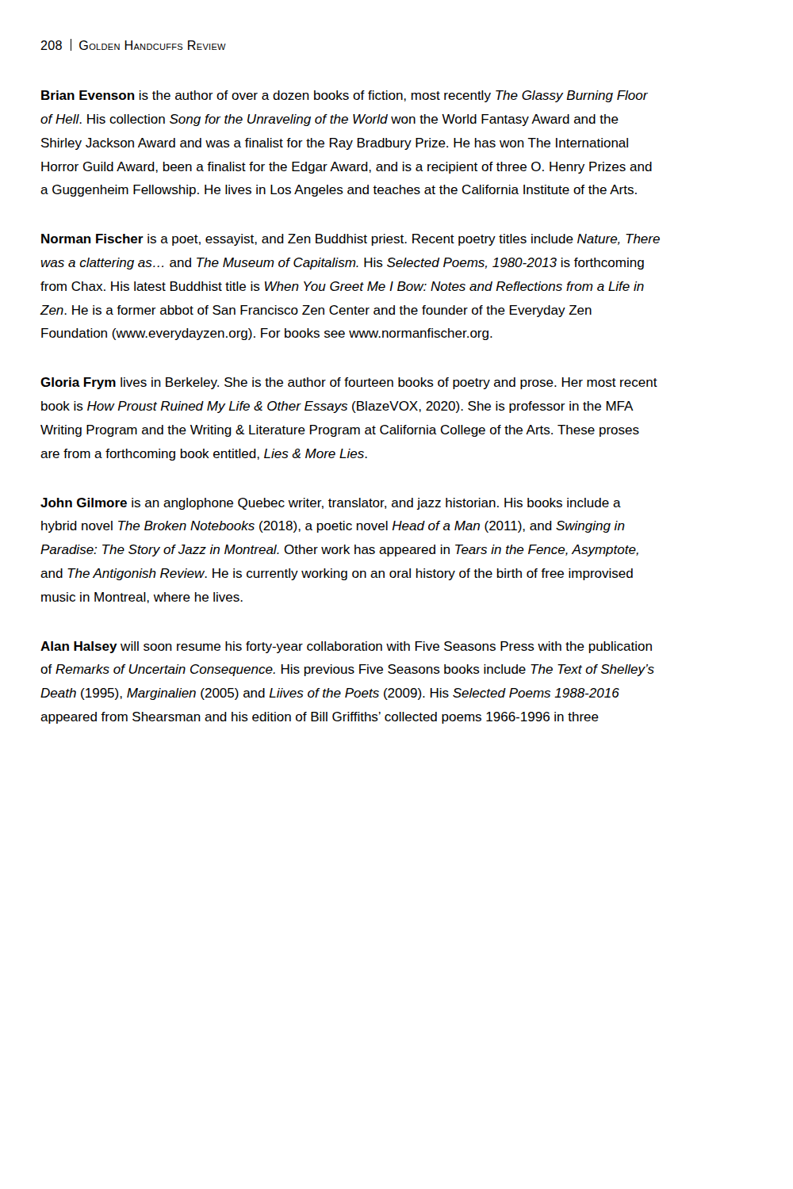208 Golden Handcuffs Review
Brian Evenson is the author of over a dozen books of fiction, most recently The Glassy Burning Floor of Hell. His collection Song for the Unraveling of the World won the World Fantasy Award and the Shirley Jackson Award and was a finalist for the Ray Bradbury Prize. He has won The International Horror Guild Award, been a finalist for the Edgar Award, and is a recipient of three O. Henry Prizes and a Guggenheim Fellowship. He lives in Los Angeles and teaches at the California Institute of the Arts.
Norman Fischer is a poet, essayist, and Zen Buddhist priest. Recent poetry titles include Nature, There was a clattering as… and The Museum of Capitalism. His Selected Poems, 1980-2013 is forthcoming from Chax. His latest Buddhist title is When You Greet Me I Bow: Notes and Reflections from a Life in Zen. He is a former abbot of San Francisco Zen Center and the founder of the Everyday Zen Foundation (www.everydayzen.org). For books see www.normanfischer.org.
Gloria Frym lives in Berkeley. She is the author of fourteen books of poetry and prose. Her most recent book is How Proust Ruined My Life & Other Essays (BlazeVOX, 2020). She is professor in the MFA Writing Program and the Writing & Literature Program at California College of the Arts. These proses are from a forthcoming book entitled, Lies & More Lies.
John Gilmore is an anglophone Quebec writer, translator, and jazz historian. His books include a hybrid novel The Broken Notebooks (2018), a poetic novel Head of a Man (2011), and Swinging in Paradise: The Story of Jazz in Montreal. Other work has appeared in Tears in the Fence, Asymptote, and The Antigonish Review. He is currently working on an oral history of the birth of free improvised music in Montreal, where he lives.
Alan Halsey will soon resume his forty-year collaboration with Five Seasons Press with the publication of Remarks of Uncertain Consequence. His previous Five Seasons books include The Text of Shelley’s Death (1995), Marginalien (2005) and Liives of the Poets (2009). His Selected Poems 1988-2016 appeared from Shearsman and his edition of Bill Griffiths’ collected poems 1966-1996 in three